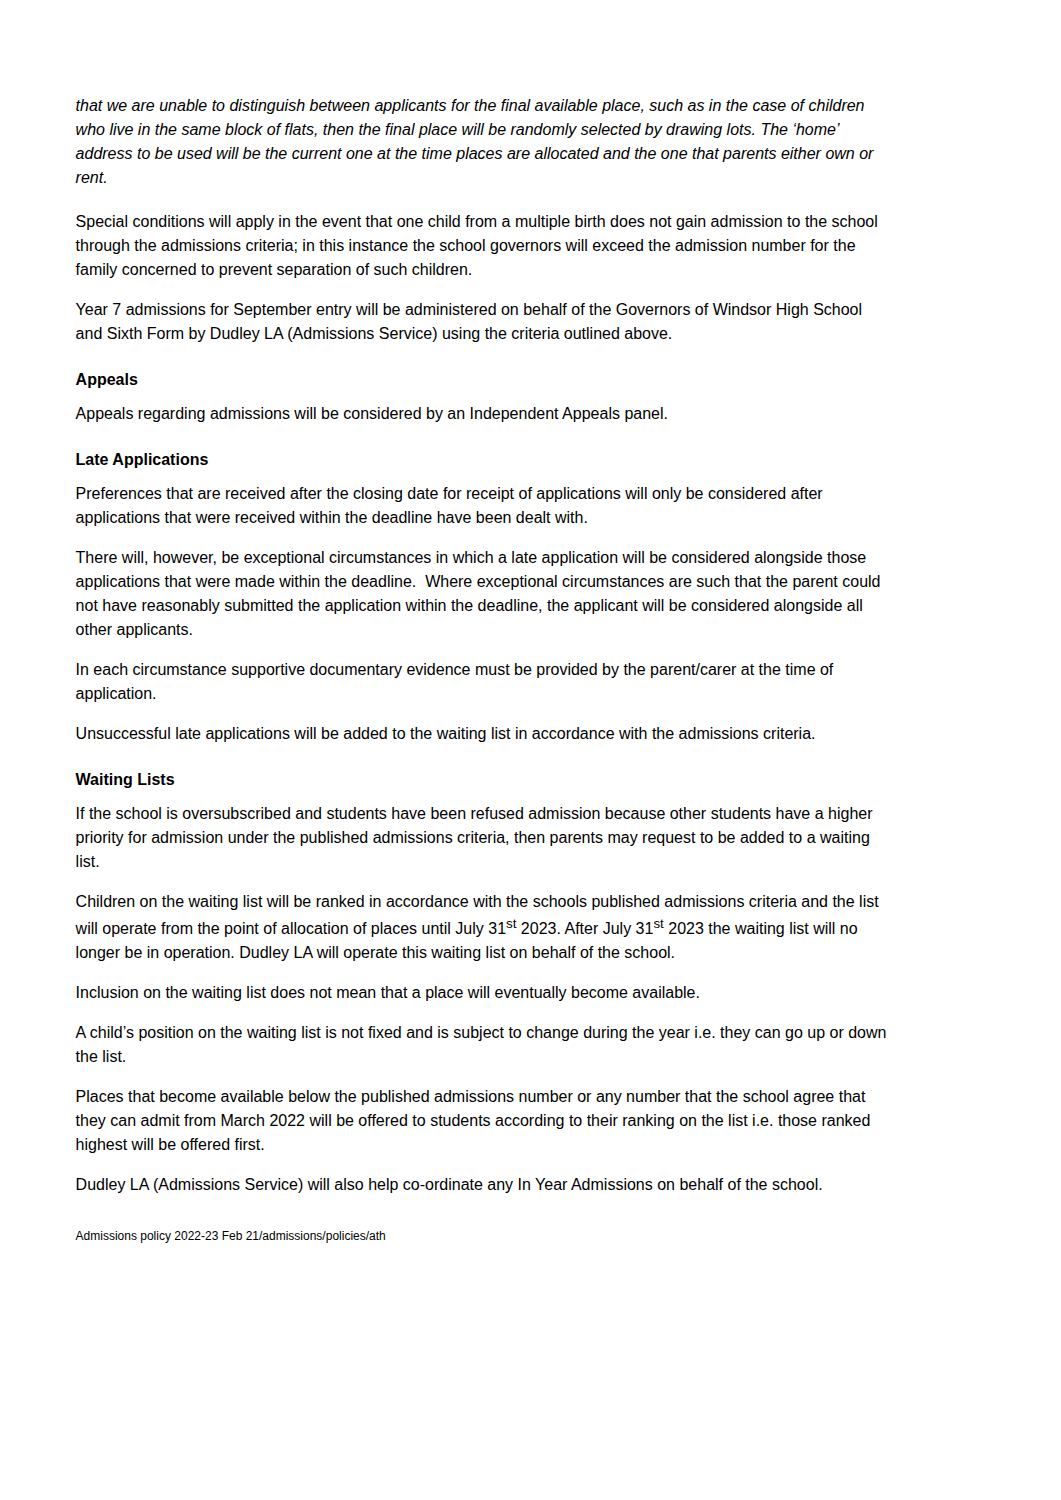that we are unable to distinguish between applicants for the final available place, such as in the case of children who live in the same block of flats, then the final place will be randomly selected by drawing lots. The ‘home’ address to be used will be the current one at the time places are allocated and the one that parents either own or rent.
Special conditions will apply in the event that one child from a multiple birth does not gain admission to the school through the admissions criteria; in this instance the school governors will exceed the admission number for the family concerned to prevent separation of such children.
Year 7 admissions for September entry will be administered on behalf of the Governors of Windsor High School and Sixth Form by Dudley LA (Admissions Service) using the criteria outlined above.
Appeals
Appeals regarding admissions will be considered by an Independent Appeals panel.
Late Applications
Preferences that are received after the closing date for receipt of applications will only be considered after applications that were received within the deadline have been dealt with.
There will, however, be exceptional circumstances in which a late application will be considered alongside those applications that were made within the deadline. Where exceptional circumstances are such that the parent could not have reasonably submitted the application within the deadline, the applicant will be considered alongside all other applicants.
In each circumstance supportive documentary evidence must be provided by the parent/carer at the time of application.
Unsuccessful late applications will be added to the waiting list in accordance with the admissions criteria.
Waiting Lists
If the school is oversubscribed and students have been refused admission because other students have a higher priority for admission under the published admissions criteria, then parents may request to be added to a waiting list.
Children on the waiting list will be ranked in accordance with the schools published admissions criteria and the list will operate from the point of allocation of places until July 31st 2023. After July 31st 2023 the waiting list will no longer be in operation. Dudley LA will operate this waiting list on behalf of the school.
Inclusion on the waiting list does not mean that a place will eventually become available.
A child’s position on the waiting list is not fixed and is subject to change during the year i.e. they can go up or down the list.
Places that become available below the published admissions number or any number that the school agree that they can admit from March 2022 will be offered to students according to their ranking on the list i.e. those ranked highest will be offered first.
Dudley LA (Admissions Service) will also help co-ordinate any In Year Admissions on behalf of the school.
Admissions policy 2022-23 Feb 21/admissions/policies/ath